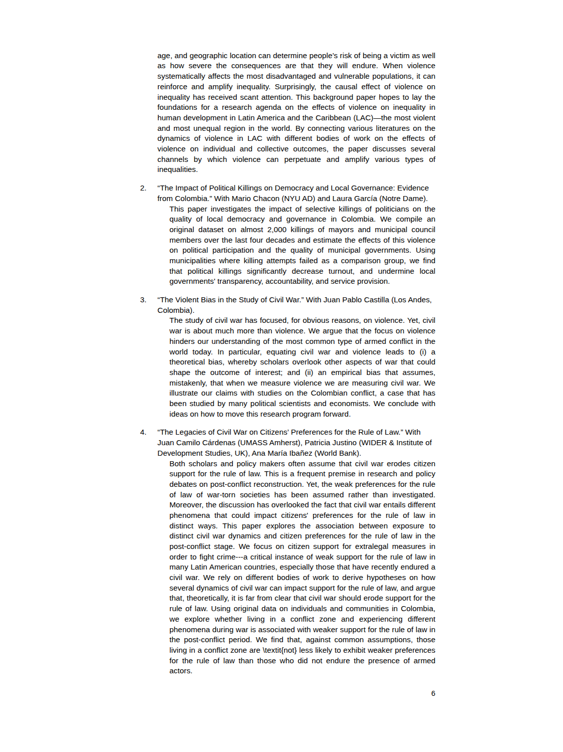age, and geographic location can determine people’s risk of being a victim as well as how severe the consequences are that they will endure. When violence systematically affects the most disadvantaged and vulnerable populations, it can reinforce and amplify inequality. Surprisingly, the causal effect of violence on inequality has received scant attention. This background paper hopes to lay the foundations for a research agenda on the effects of violence on inequality in human development in Latin America and the Caribbean (LAC)—the most violent and most unequal region in the world. By connecting various literatures on the dynamics of violence in LAC with different bodies of work on the effects of violence on individual and collective outcomes, the paper discusses several channels by which violence can perpetuate and amplify various types of inequalities.
2.
“The Impact of Political Killings on Democracy and Local Governance: Evidence from Colombia.” With Mario Chacon (NYU AD) and Laura García (Notre Dame).
This paper investigates the impact of selective killings of politicians on the quality of local democracy and governance in Colombia. We compile an original dataset on almost 2,000 killings of mayors and municipal council members over the last four decades and estimate the effects of this violence on political participation and the quality of municipal governments. Using municipalities where killing attempts failed as a comparison group, we find that political killings significantly decrease turnout, and undermine local governments' transparency, accountability, and service provision.
3.
“The Violent Bias in the Study of Civil War.” With Juan Pablo Castilla (Los Andes, Colombia).
The study of civil war has focused, for obvious reasons, on violence. Yet, civil war is about much more than violence. We argue that the focus on violence hinders our understanding of the most common type of armed conflict in the world today. In particular, equating civil war and violence leads to (i) a theoretical bias, whereby scholars overlook other aspects of war that could shape the outcome of interest; and (ii) an empirical bias that assumes, mistakenly, that when we measure violence we are measuring civil war. We illustrate our claims with studies on the Colombian conflict, a case that has been studied by many political scientists and economists. We conclude with ideas on how to move this research program forward.
4.
“The Legacies of Civil War on Citizens’ Preferences for the Rule of Law.” With Juan Camilo Cárdenas (UMASS Amherst), Patricia Justino (WIDER & Institute of Development Studies, UK), Ana María Ibañez (World Bank).
Both scholars and policy makers often assume that civil war erodes citizen support for the rule of law. This is a frequent premise in research and policy debates on post-conflict reconstruction. Yet, the weak preferences for the rule of law of war-torn societies has been assumed rather than investigated. Moreover, the discussion has overlooked the fact that civil war entails different phenomena that could impact citizens' preferences for the rule of law in distinct ways. This paper explores the association between exposure to distinct civil war dynamics and citizen preferences for the rule of law in the post-conflict stage. We focus on citizen support for extralegal measures in order to fight crime---a critical instance of weak support for the rule of law in many Latin American countries, especially those that have recently endured a civil war. We rely on different bodies of work to derive hypotheses on how several dynamics of civil war can impact support for the rule of law, and argue that, theoretically, it is far from clear that civil war should erode support for the rule of law. Using original data on individuals and communities in Colombia, we explore whether living in a conflict zone and experiencing different phenomena during war is associated with weaker support for the rule of law in the post-conflict period. We find that, against common assumptions, those living in a conflict zone are \textit{not} less likely to exhibit weaker preferences for the rule of law than those who did not endure the presence of armed actors.
6